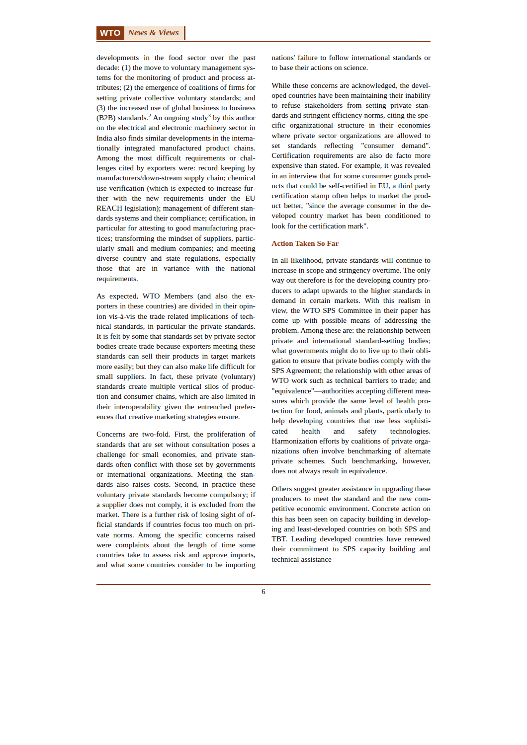WTO News & Views
developments in the food sector over the past decade: (1) the move to voluntary management systems for the monitoring of product and process attributes; (2) the emergence of coalitions of firms for setting private collective voluntary standards; and (3) the increased use of global business to business (B2B) standards.2 An ongoing study3 by this author on the electrical and electronic machinery sector in India also finds similar developments in the internationally integrated manufactured product chains. Among the most difficult requirements or challenges cited by exporters were: record keeping by manufacturers/down-stream supply chain; chemical use verification (which is expected to increase further with the new requirements under the EU REACH legislation); management of different standards systems and their compliance; certification, in particular for attesting to good manufacturing practices; transforming the mindset of suppliers, particularly small and medium companies; and meeting diverse country and state regulations, especially those that are in variance with the national requirements.
As expected, WTO Members (and also the exporters in these countries) are divided in their opinion vis-à-vis the trade related implications of technical standards, in particular the private standards. It is felt by some that standards set by private sector bodies create trade because exporters meeting these standards can sell their products in target markets more easily; but they can also make life difficult for small suppliers. In fact, these private (voluntary) standards create multiple vertical silos of production and consumer chains, which are also limited in their interoperability given the entrenched preferences that creative marketing strategies ensure.
Concerns are two-fold. First, the proliferation of standards that are set without consultation poses a challenge for small economies, and private standards often conflict with those set by governments or international organizations. Meeting the standards also raises costs. Second, in practice these voluntary private standards become compulsory; if a supplier does not comply, it is excluded from the market. There is a further risk of losing sight of official standards if countries focus too much on private norms. Among the specific concerns raised were complaints about the length of time some countries take to assess risk and approve imports, and what some countries consider to be importing nations' failure to follow international standards or to base their actions on science.
While these concerns are acknowledged, the developed countries have been maintaining their inability to refuse stakeholders from setting private standards and stringent efficiency norms, citing the specific organizational structure in their economies where private sector organizations are allowed to set standards reflecting "consumer demand". Certification requirements are also de facto more expensive than stated. For example, it was revealed in an interview that for some consumer goods products that could be self-certified in EU, a third party certification stamp often helps to market the product better, "since the average consumer in the developed country market has been conditioned to look for the certification mark".
Action Taken So Far
In all likelihood, private standards will continue to increase in scope and stringency overtime. The only way out therefore is for the developing country producers to adapt upwards to the higher standards in demand in certain markets. With this realism in view, the WTO SPS Committee in their paper has come up with possible means of addressing the problem. Among these are: the relationship between private and international standard-setting bodies; what governments might do to live up to their obligation to ensure that private bodies comply with the SPS Agreement; the relationship with other areas of WTO work such as technical barriers to trade; and "equivalence"—authorities accepting different measures which provide the same level of health protection for food, animals and plants, particularly to help developing countries that use less sophisticated health and safety technologies. Harmonization efforts by coalitions of private organizations often involve benchmarking of alternate private schemes. Such benchmarking, however, does not always result in equivalence.
Others suggest greater assistance in upgrading these producers to meet the standard and the new competitive economic environment. Concrete action on this has been seen on capacity building in developing and least-developed countries on both SPS and TBT. Leading developed countries have renewed their commitment to SPS capacity building and technical assistance
6